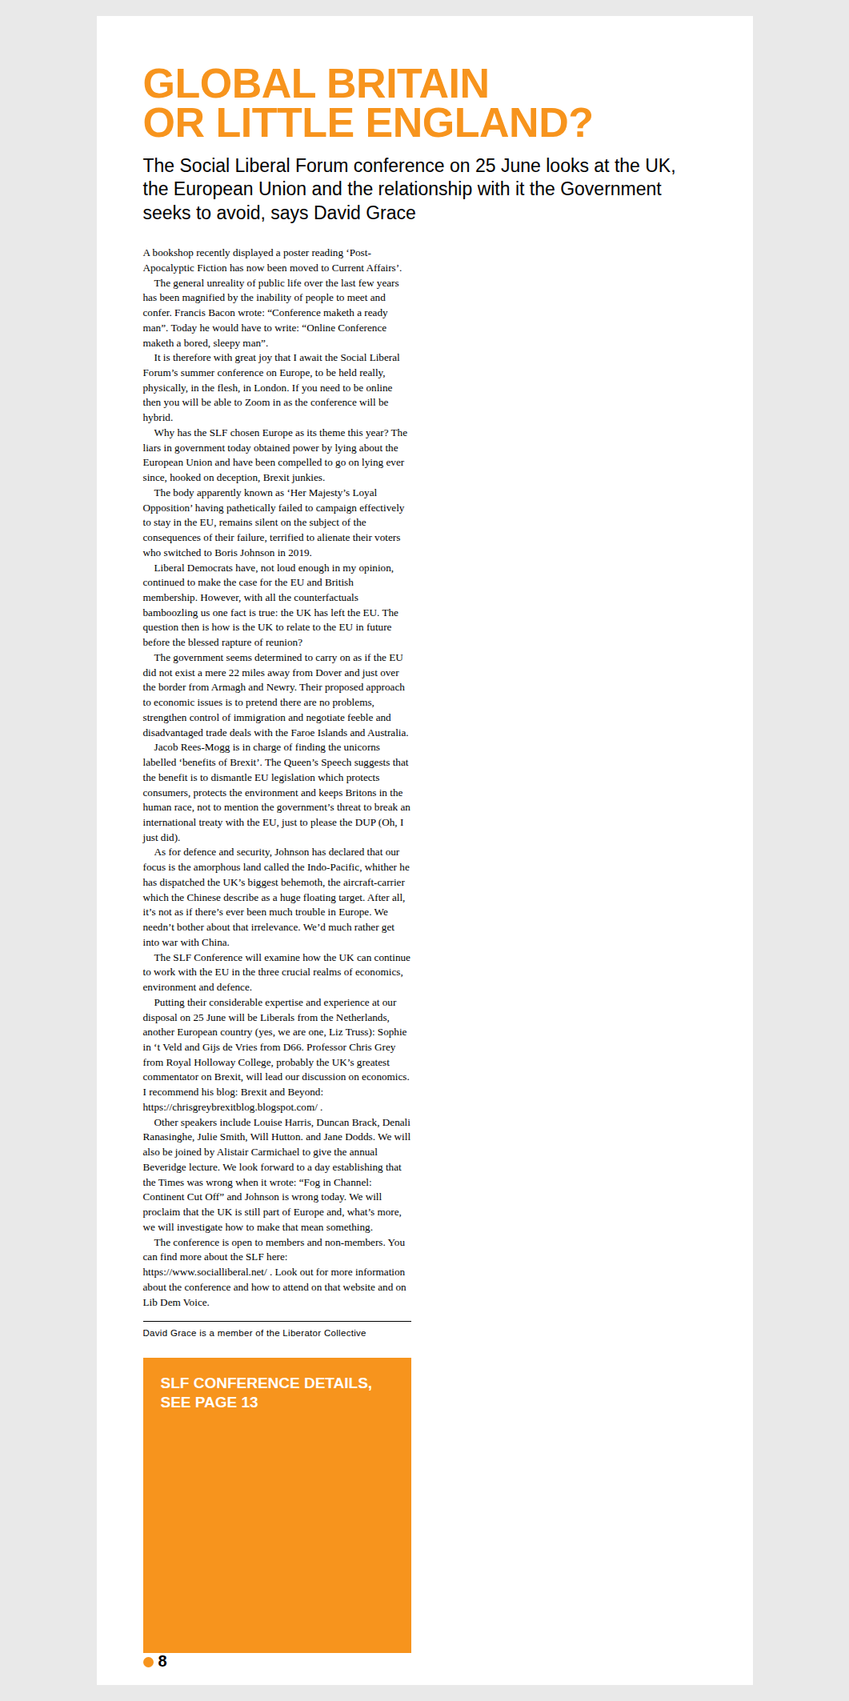Global Britain
or Little England?
The Social Liberal Forum conference on 25 June looks at the UK, the European Union and the relationship with it the Government seeks to avoid, says David Grace
A bookshop recently displayed a poster reading ‘Post-Apocalyptic Fiction has now been moved to Current Affairs’.
The general unreality of public life over the last few years has been magnified by the inability of people to meet and confer. Francis Bacon wrote: “Conference maketh a ready man”. Today he would have to write: “Online Conference maketh a bored, sleepy man”.
It is therefore with great joy that I await the Social Liberal Forum’s summer conference on Europe, to be held really, physically, in the flesh, in London. If you need to be online then you will be able to Zoom in as the conference will be hybrid.
Why has the SLF chosen Europe as its theme this year? The liars in government today obtained power by lying about the European Union and have been compelled to go on lying ever since, hooked on deception, Brexit junkies.
The body apparently known as ‘Her Majesty’s Loyal Opposition’ having pathetically failed to campaign effectively to stay in the EU, remains silent on the subject of the consequences of their failure, terrified to alienate their voters who switched to Boris Johnson in 2019.
Liberal Democrats have, not loud enough in my opinion, continued to make the case for the EU and British membership. However, with all the counterfactuals bamboozling us one fact is true: the UK has left the EU. The question then is how is the UK to relate to the EU in future before the blessed rapture of reunion?
The government seems determined to carry on as if the EU did not exist a mere 22 miles away from Dover and just over the border from Armagh and Newry. Their proposed approach to economic issues is to pretend there are no problems, strengthen control of immigration and negotiate feeble and disadvantaged trade deals with the Faroe Islands and Australia.
Jacob Rees-Mogg is in charge of finding the unicorns labelled ‘benefits of Brexit’. The Queen’s Speech suggests that the benefit is to dismantle EU legislation which protects consumers, protects the environment and keeps Britons in the human race, not to mention the government’s threat to break an international treaty with the EU, just to please the DUP (Oh, I just did).
As for defence and security, Johnson has declared that our focus is the amorphous land called the Indo-Pacific, whither he has dispatched the UK’s biggest behemoth, the aircraft-carrier which the Chinese describe as a huge floating target. After all, it’s not as if there’s ever been much trouble in Europe. We needn’t bother about that irrelevance. We’d much rather get into war with China.
The SLF Conference will examine how the UK can continue to work with the EU in the three crucial realms of economics, environment and defence.
Putting their considerable expertise and experience at our disposal on 25 June will be Liberals from the Netherlands, another European country (yes, we are one, Liz Truss): Sophie in ‘t Veld and Gijs de Vries from D66. Professor Chris Grey from Royal Holloway College, probably the UK’s greatest commentator on Brexit, will lead our discussion on economics. I recommend his blog: Brexit and Beyond: https://chrisgreybrexitblog.blogspot.com/ .
Other speakers include Louise Harris, Duncan Brack, Denali Ranasinghe, Julie Smith, Will Hutton. and Jane Dodds. We will also be joined by Alistair Carmichael to give the annual Beveridge lecture. We look forward to a day establishing that the Times was wrong when it wrote: “Fog in Channel: Continent Cut Off” and Johnson is wrong today. We will proclaim that the UK is still part of Europe and, what’s more, we will investigate how to make that mean something.
The conference is open to members and non-members. You can find more about the SLF here: https://www.socialliberal.net/ . Look out for more information about the conference and how to attend on that website and on Lib Dem Voice.
David Grace is a member of the Liberator Collective
SLF CONFERENCE DETAILS,
SEE PAGE 13
8